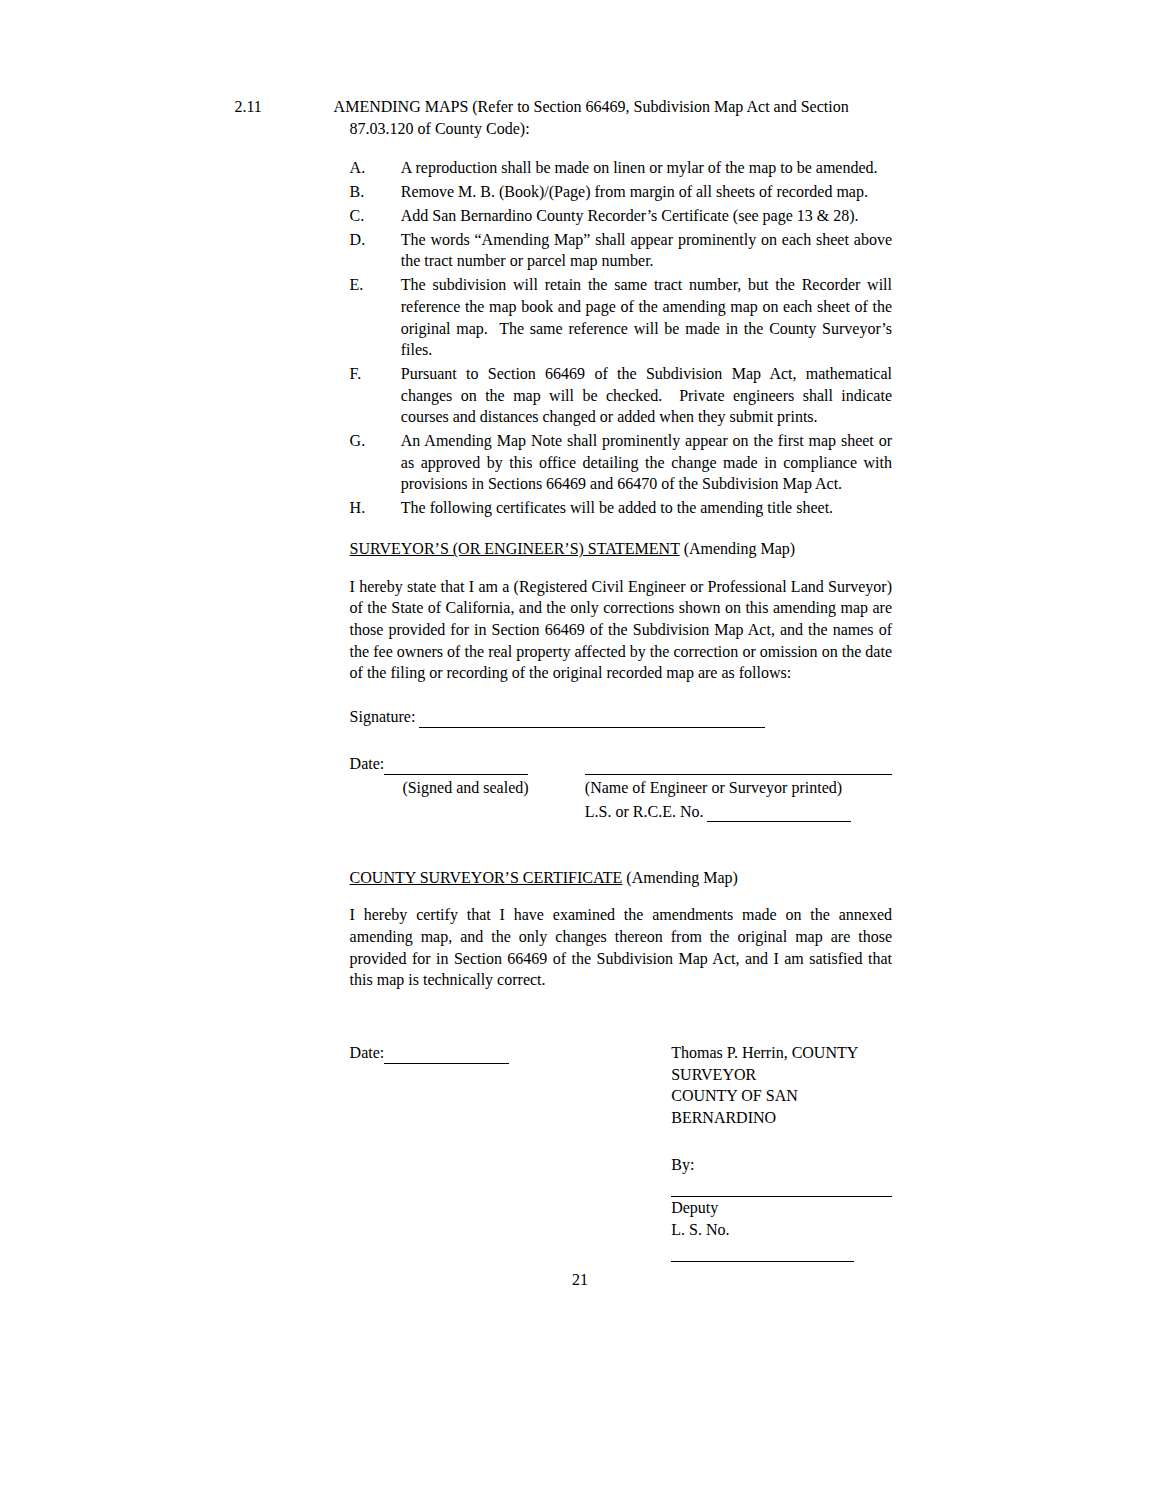2.11 AMENDING MAPS (Refer to Section 66469, Subdivision Map Act and Section 87.03.120 of County Code):
A. A reproduction shall be made on linen or mylar of the map to be amended.
B. Remove M. B. (Book)/(Page) from margin of all sheets of recorded map.
C. Add San Bernardino County Recorder’s Certificate (see page 13 & 28).
D. The words “Amending Map” shall appear prominently on each sheet above the tract number or parcel map number.
E. The subdivision will retain the same tract number, but the Recorder will reference the map book and page of the amending map on each sheet of the original map. The same reference will be made in the County Surveyor’s files.
F. Pursuant to Section 66469 of the Subdivision Map Act, mathematical changes on the map will be checked. Private engineers shall indicate courses and distances changed or added when they submit prints.
G. An Amending Map Note shall prominently appear on the first map sheet or as approved by this office detailing the change made in compliance with provisions in Sections 66469 and 66470 of the Subdivision Map Act.
H. The following certificates will be added to the amending title sheet.
SURVEYOR’S (OR ENGINEER’S) STATEMENT (Amending Map)
I hereby state that I am a (Registered Civil Engineer or Professional Land Surveyor) of the State of California, and the only corrections shown on this amending map are those provided for in Section 66469 of the Subdivision Map Act, and the names of the fee owners of the real property affected by the correction or omission on the date of the filing or recording of the original recorded map are as follows:
Signature:
Date: (Signed and sealed)
(Name of Engineer or Surveyor printed) L.S. or R.C.E. No.
COUNTY SURVEYOR’S CERTIFICATE (Amending Map)
I hereby certify that I have examined the amendments made on the annexed amending map, and the only changes thereon from the original map are those provided for in Section 66469 of the Subdivision Map Act, and I am satisfied that this map is technically correct.
Date:
Thomas P. Herrin, COUNTY SURVEYOR
COUNTY OF SAN BERNARDINO
By: Deputy
L. S. No.
21